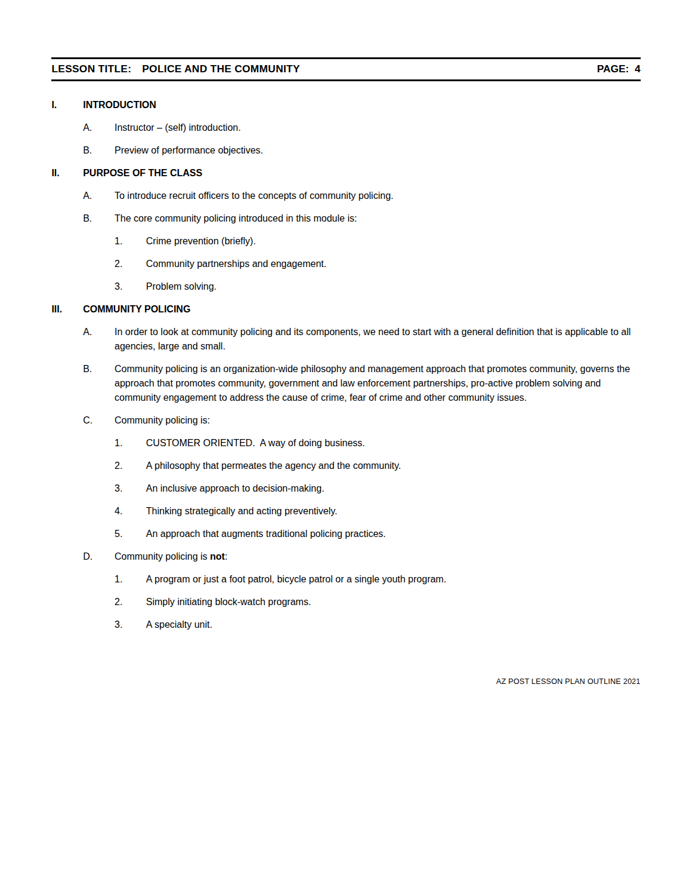LESSON TITLE: POLICE AND THE COMMUNITY PAGE: 4
| I. | INTRODUCTION |
| | A. | Instructor – (self) introduction. |
| | B. | Preview of performance objectives. |
| II. | PURPOSE OF THE CLASS |
| | A. | To introduce recruit officers to the concepts of community policing. |
| | B. | The core community policing introduced in this module is: |
| | 1. | Crime prevention (briefly). |
| | 2. | Community partnerships and engagement. |
| | 3. | Problem solving. |
| III. | COMMUNITY POLICING |
| | A. | In order to look at community policing and its components, we need to start with a general definition that is applicable to all agencies, large and small. |
| | B. | Community policing is an organization-wide philosophy and management approach that promotes community, governs the approach that promotes community, government and law enforcement partnerships, pro-active problem solving and community engagement to address the cause of crime, fear of crime and other community issues. |
| | C. | Community policing is: |
| | 1. | CUSTOMER ORIENTED. A way of doing business. |
| | 2. | A philosophy that permeates the agency and the community. |
| | 3. | An inclusive approach to decision-making. |
| | 4. | Thinking strategically and acting preventively. |
| | 5. | An approach that augments traditional policing practices. |
| | D. | Community policing is not : |
| | 1. | A program or just a foot patrol, bicycle patrol or a single youth program. |
| | 2. | Simply initiating block-watch programs. |
| | 3. | A specialty unit. |
AZ POST LESSON PLAN OUTLINE 2021